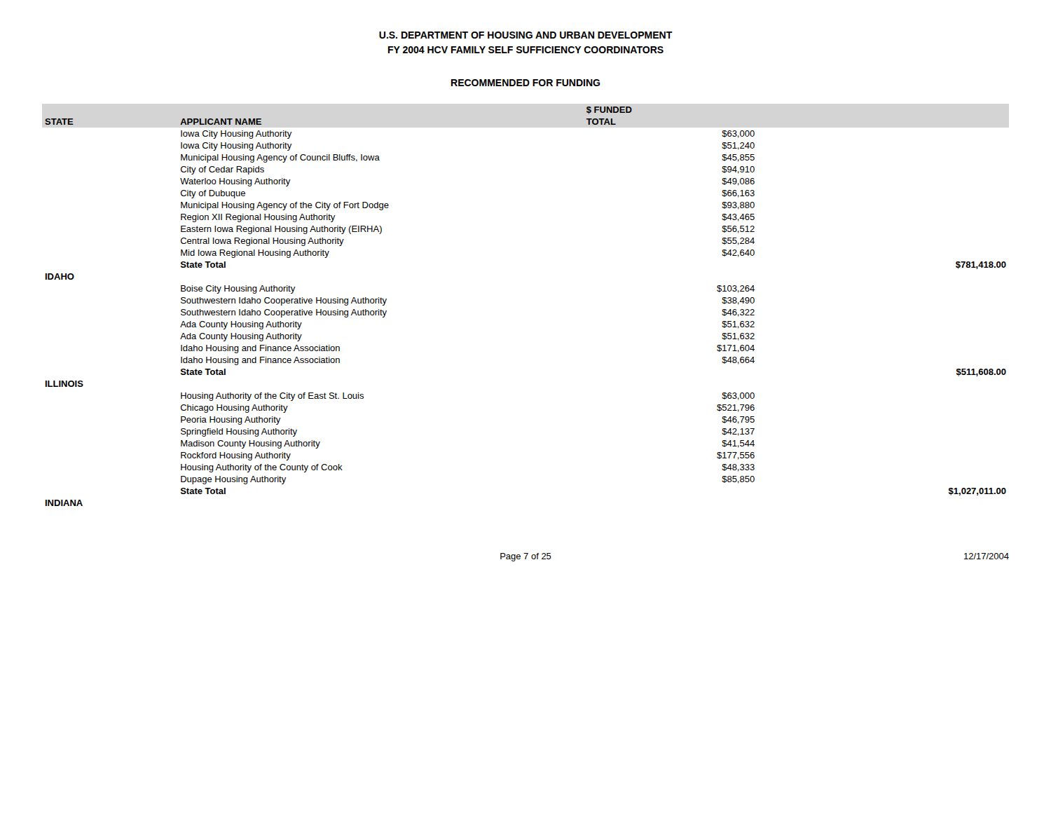U.S. DEPARTMENT OF HOUSING AND URBAN DEVELOPMENT
FY 2004 HCV FAMILY SELF SUFFICIENCY COORDINATORS
RECOMMENDED FOR FUNDING
| | | $ FUNDED | |
| --- | --- | --- | --- |
| STATE | APPLICANT NAME | TOTAL | |
| | Iowa City Housing Authority | $63,000 | |
| | Iowa City Housing Authority | $51,240 | |
| | Municipal Housing Agency of Council Bluffs, Iowa | $45,855 | |
| | City of Cedar Rapids | $94,910 | |
| | Waterloo Housing Authority | $49,086 | |
| | City of Dubuque | $66,163 | |
| | Municipal Housing Agency of the City of Fort Dodge | $93,880 | |
| | Region XII Regional Housing Authority | $43,465 | |
| | Eastern Iowa Regional Housing Authority (EIRHA) | $56,512 | |
| | Central Iowa Regional Housing Authority | $55,284 | |
| | Mid Iowa Regional Housing Authority | $42,640 | |
| | State Total | | $781,418.00 |
| IDAHO | | | |
| | Boise City Housing Authority | $103,264 | |
| | Southwestern Idaho Cooperative Housing Authority | $38,490 | |
| | Southwestern Idaho Cooperative Housing Authority | $46,322 | |
| | Ada County Housing Authority | $51,632 | |
| | Ada County Housing Authority | $51,632 | |
| | Idaho Housing and Finance Association | $171,604 | |
| | Idaho Housing and Finance Association | $48,664 | |
| | State Total | | $511,608.00 |
| ILLINOIS | | | |
| | Housing Authority of the City of East St. Louis | $63,000 | |
| | Chicago Housing Authority | $521,796 | |
| | Peoria Housing Authority | $46,795 | |
| | Springfield Housing Authority | $42,137 | |
| | Madison County Housing Authority | $41,544 | |
| | Rockford Housing Authority | $177,556 | |
| | Housing Authority of the County of Cook | $48,333 | |
| | Dupage Housing Authority | $85,850 | |
| | State Total | | $1,027,011.00 |
| INDIANA | | | |
Page 7 of 25
12/17/2004